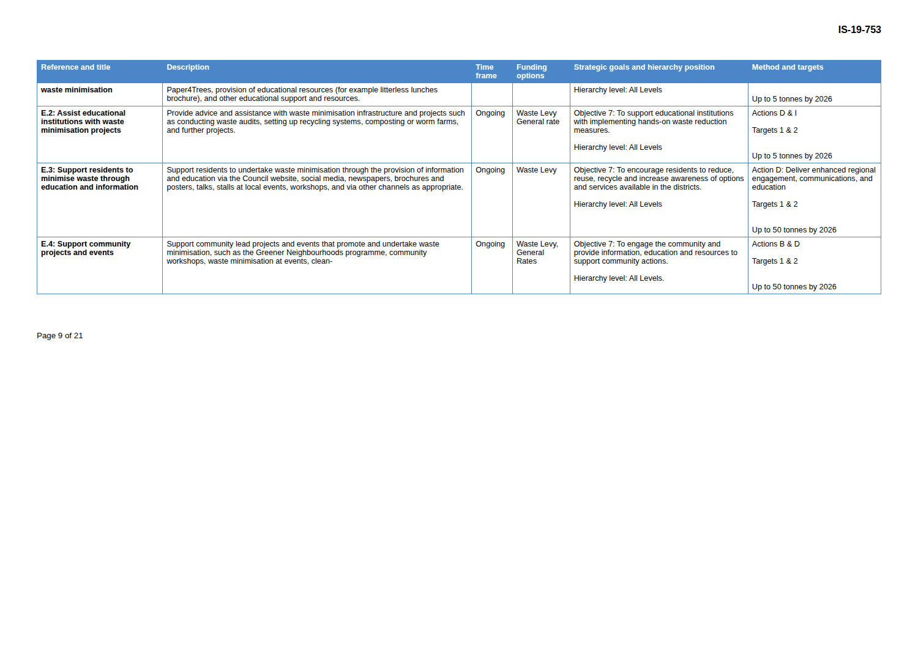IS-19-753
| Reference and title | Description | Time frame | Funding options | Strategic goals and hierarchy position | Method and targets |
| --- | --- | --- | --- | --- | --- |
| waste minimisation | Paper4Trees, provision of educational resources (for example litterless lunches brochure), and other educational support and resources. | | | Hierarchy level: All Levels | Up to 5 tonnes by 2026 |
| E.2: Assist educational institutions with waste minimisation projects | Provide advice and assistance with waste minimisation infrastructure and projects such as conducting waste audits, setting up recycling systems, composting or worm farms, and further projects. | Ongoing | Waste Levy General rate | Objective 7: To support educational institutions with implementing hands-on waste reduction measures. Hierarchy level: All Levels | Actions D & I Targets 1 & 2 Up to 5 tonnes by 2026 |
| E.3: Support residents to minimise waste through education and information | Support residents to undertake waste minimisation through the provision of information and education via the Council website, social media, newspapers, brochures and posters, talks, stalls at local events, workshops, and via other channels as appropriate. | Ongoing | Waste Levy | Objective 7: To encourage residents to reduce, reuse, recycle and increase awareness of options and services available in the districts. Hierarchy level: All Levels | Action D: Deliver enhanced regional engagement, communications, and education Targets 1 & 2 Up to 50 tonnes by 2026 |
| E.4: Support community projects and events | Support community lead projects and events that promote and undertake waste minimisation, such as the Greener Neighbourhoods programme, community workshops, waste minimisation at events, clean- | Ongoing | Waste Levy, General Rates | Objective 7: To engage the community and provide information, education and resources to support community actions. Hierarchy level: All Levels. | Actions B & D Targets 1 & 2 Up to 50 tonnes by 2026 |
Page 9 of 21